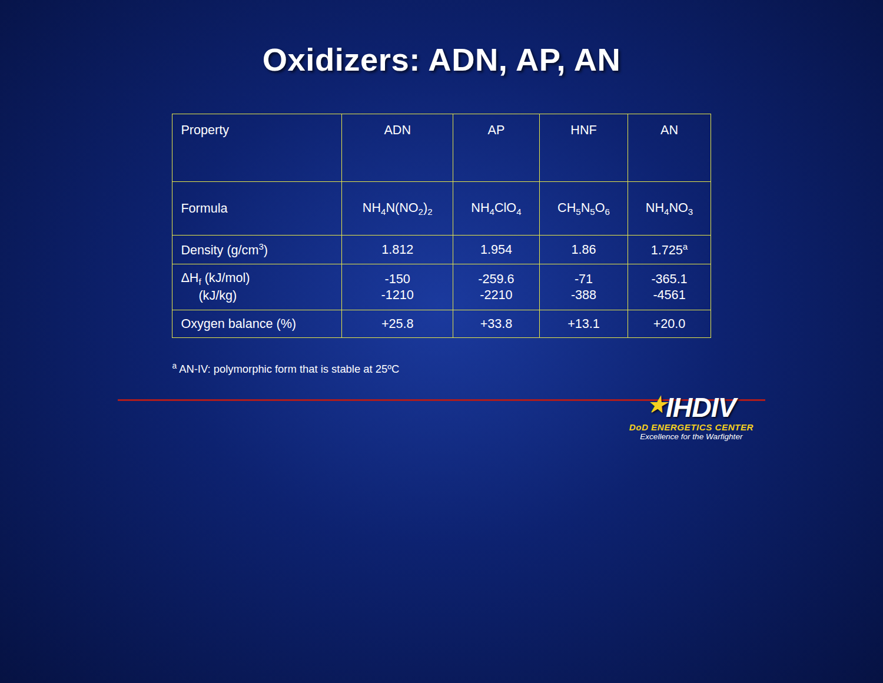Oxidizers: ADN, AP, AN
| Property | ADN | AP | HNF | AN |
| --- | --- | --- | --- | --- |
| Formula | NH 4 N(NO 2 ) 2 | NH 4 ClO 4 | CH 5 N 5 O 6 | NH 4 NO 3 |
| Density (g/cm 3 ) | 1.812 | 1.954 | 1.86 | 1.725 a |
| ΔH f (kJ/mol) (kJ/kg) | -150 -1210 | -259.6 -2210 | -71 -388 | -365.1 -4561 |
| Oxygen balance (%) | +25.8 | +33.8 | +13.1 | +20.0 |
a AN-IV: polymorphic form that is stable at 25ºC
★IHDIV
DoD ENERGETICS CENTER
Excellence for the Warfighter